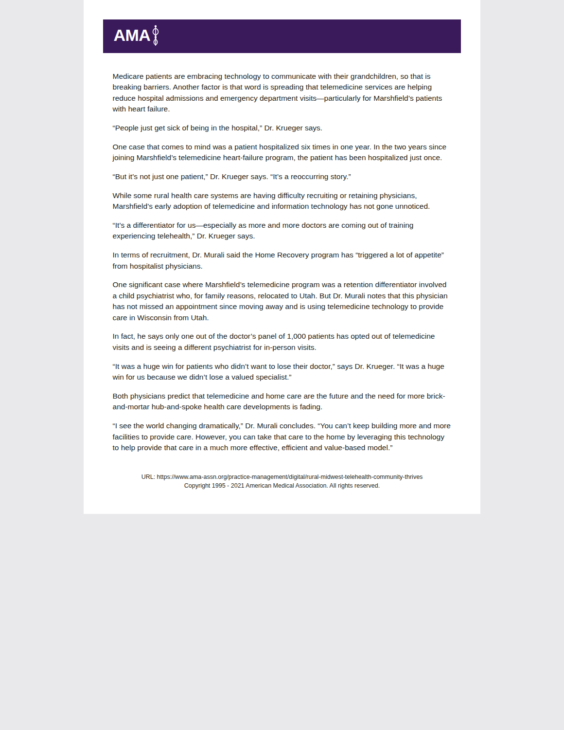AMA
Medicare patients are embracing technology to communicate with their grandchildren, so that is breaking barriers. Another factor is that word is spreading that telemedicine services are helping reduce hospital admissions and emergency department visits—particularly for Marshfield’s patients with heart failure.
“People just get sick of being in the hospital,” Dr. Krueger says.
One case that comes to mind was a patient hospitalized six times in one year. In the two years since joining Marshfield’s telemedicine heart-failure program, the patient has been hospitalized just once.
“But it’s not just one patient,” Dr. Krueger says. “It’s a reoccurring story.”
While some rural health care systems are having difficulty recruiting or retaining physicians, Marshfield’s early adoption of telemedicine and information technology has not gone unnoticed.
“It’s a differentiator for us—especially as more and more doctors are coming out of training experiencing telehealth,” Dr. Krueger says.
In terms of recruitment, Dr. Murali said the Home Recovery program has “triggered a lot of appetite” from hospitalist physicians.
One significant case where Marshfield’s telemedicine program was a retention differentiator involved a child psychiatrist who, for family reasons, relocated to Utah. But Dr. Murali notes that this physician has not missed an appointment since moving away and is using telemedicine technology to provide care in Wisconsin from Utah.
In fact, he says only one out of the doctor’s panel of 1,000 patients has opted out of telemedicine visits and is seeing a different psychiatrist for in-person visits.
“It was a huge win for patients who didn’t want to lose their doctor,” says Dr. Krueger. “It was a huge win for us because we didn’t lose a valued specialist.”
Both physicians predict that telemedicine and home care are the future and the need for more brick-and-mortar hub-and-spoke health care developments is fading.
“I see the world changing dramatically,” Dr. Murali concludes. “You can’t keep building more and more facilities to provide care. However, you can take that care to the home by leveraging this technology to help provide that care in a much more effective, efficient and value-based model.”
URL: https://www.ama-assn.org/practice-management/digital/rural-midwest-telehealth-community-thrives
Copyright 1995 - 2021 American Medical Association. All rights reserved.